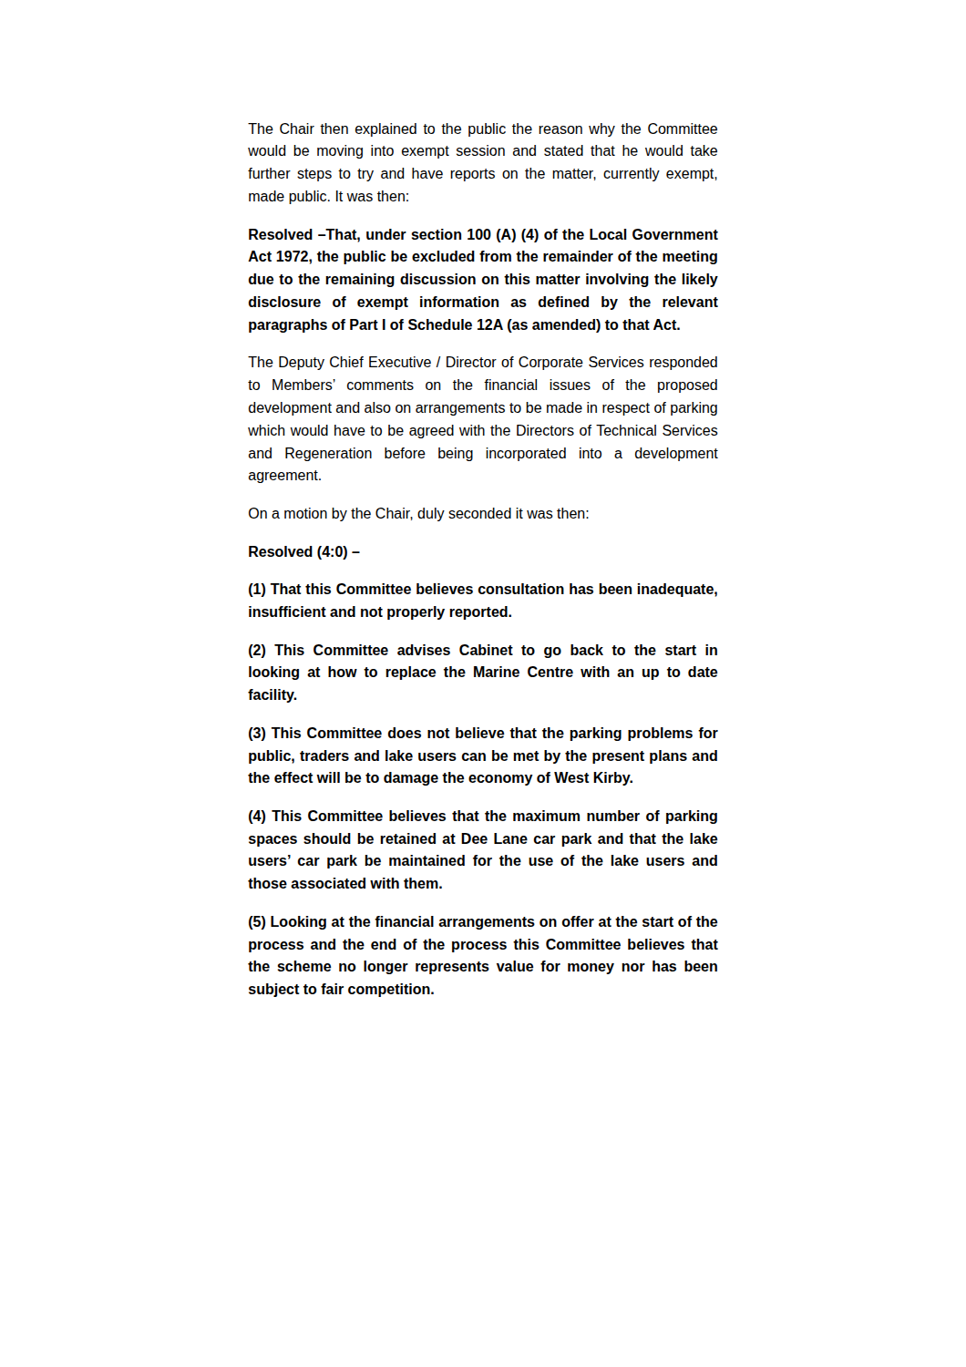The Chair then explained to the public the reason why the Committee would be moving into exempt session and stated that he would take further steps to try and have reports on the matter, currently exempt, made public. It was then:
Resolved –That, under section 100 (A) (4) of the Local Government Act 1972, the public be excluded from the remainder of the meeting due to the remaining discussion on this matter involving the likely disclosure of exempt information as defined by the relevant paragraphs of Part I of Schedule 12A (as amended) to that Act.
The Deputy Chief Executive / Director of Corporate Services responded to Members’ comments on the financial issues of the proposed development and also on arrangements to be made in respect of parking which would have to be agreed with the Directors of Technical Services and Regeneration before being incorporated into a development agreement.
On a motion by the Chair, duly seconded it was then:
Resolved (4:0) –
(1) That this Committee believes consultation has been inadequate, insufficient and not properly reported.
(2) This Committee advises Cabinet to go back to the start in looking at how to replace the Marine Centre with an up to date facility.
(3) This Committee does not believe that the parking problems for public, traders and lake users can be met by the present plans and the effect will be to damage the economy of West Kirby.
(4) This Committee believes that the maximum number of parking spaces should be retained at Dee Lane car park and that the lake users’ car park be maintained for the use of the lake users and those associated with them.
(5) Looking at the financial arrangements on offer at the start of the process and the end of the process this Committee believes that the scheme no longer represents value for money nor has been subject to fair competition.